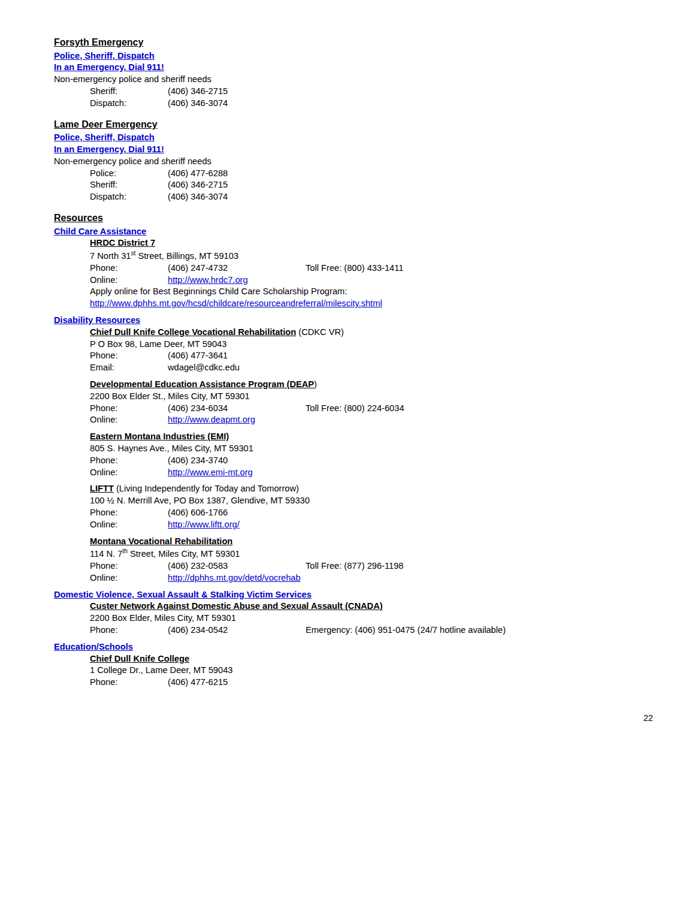Forsyth Emergency
Police, Sheriff, Dispatch
In an Emergency, Dial 911!
Non-emergency police and sheriff needs
| Sheriff: | (406) 346-2715 |
| Dispatch: | (406) 346-3074 |
Lame Deer Emergency
Police, Sheriff, Dispatch
In an Emergency, Dial 911!
Non-emergency police and sheriff needs
| Police: | (406) 477-6288 |
| Sheriff: | (406) 346-2715 |
| Dispatch: | (406) 346-3074 |
Resources
Child Care Assistance
HRDC District 7
7 North 31st Street, Billings, MT 59103
| Phone: | (406) 247-4732 | Toll Free: (800) 433-1411 |
| Online: | http://www.hrdc7.org | |
Apply online for Best Beginnings Child Care Scholarship Program:
http://www.dphhs.mt.gov/hcsd/childcare/resourceandreferral/milescity.shtml
Disability Resources
Chief Dull Knife College Vocational Rehabilitation (CDKC VR)
P O Box 98, Lame Deer, MT 59043
| Phone: | (406) 477-3641 |
| Email: | wdagel@cdkc.edu |
Developmental Education Assistance Program (DEAP)
2200 Box Elder St., Miles City, MT 59301
| Phone: | (406) 234-6034 | Toll Free: (800) 224-6034 |
| Online: | http://www.deapmt.org | |
Eastern Montana Industries (EMI)
805 S. Haynes Ave., Miles City, MT 59301
| Phone: | (406) 234-3740 |
| Online: | http://www.emi-mt.org |
LIFTT (Living Independently for Today and Tomorrow)
100 ½ N. Merrill Ave, PO Box 1387, Glendive, MT 59330
| Phone: | (406) 606-1766 |
| Online: | http://www.liftt.org/ |
Montana Vocational Rehabilitation
114 N. 7th Street, Miles City, MT 59301
| Phone: | (406) 232-0583 | Toll Free: (877) 296-1198 |
| Online: | http://dphhs.mt.gov/detd/vocrehab | |
Domestic Violence, Sexual Assault & Stalking Victim Services
Custer Network Against Domestic Abuse and Sexual Assault (CNADA)
2200 Box Elder, Miles City, MT 59301
| Phone: | (406) 234-0542 | Emergency: (406) 951-0475 (24/7 hotline available) |
Education/Schools
Chief Dull Knife College
1 College Dr., Lame Deer, MT 59043
| Phone: | (406) 477-6215 |
22